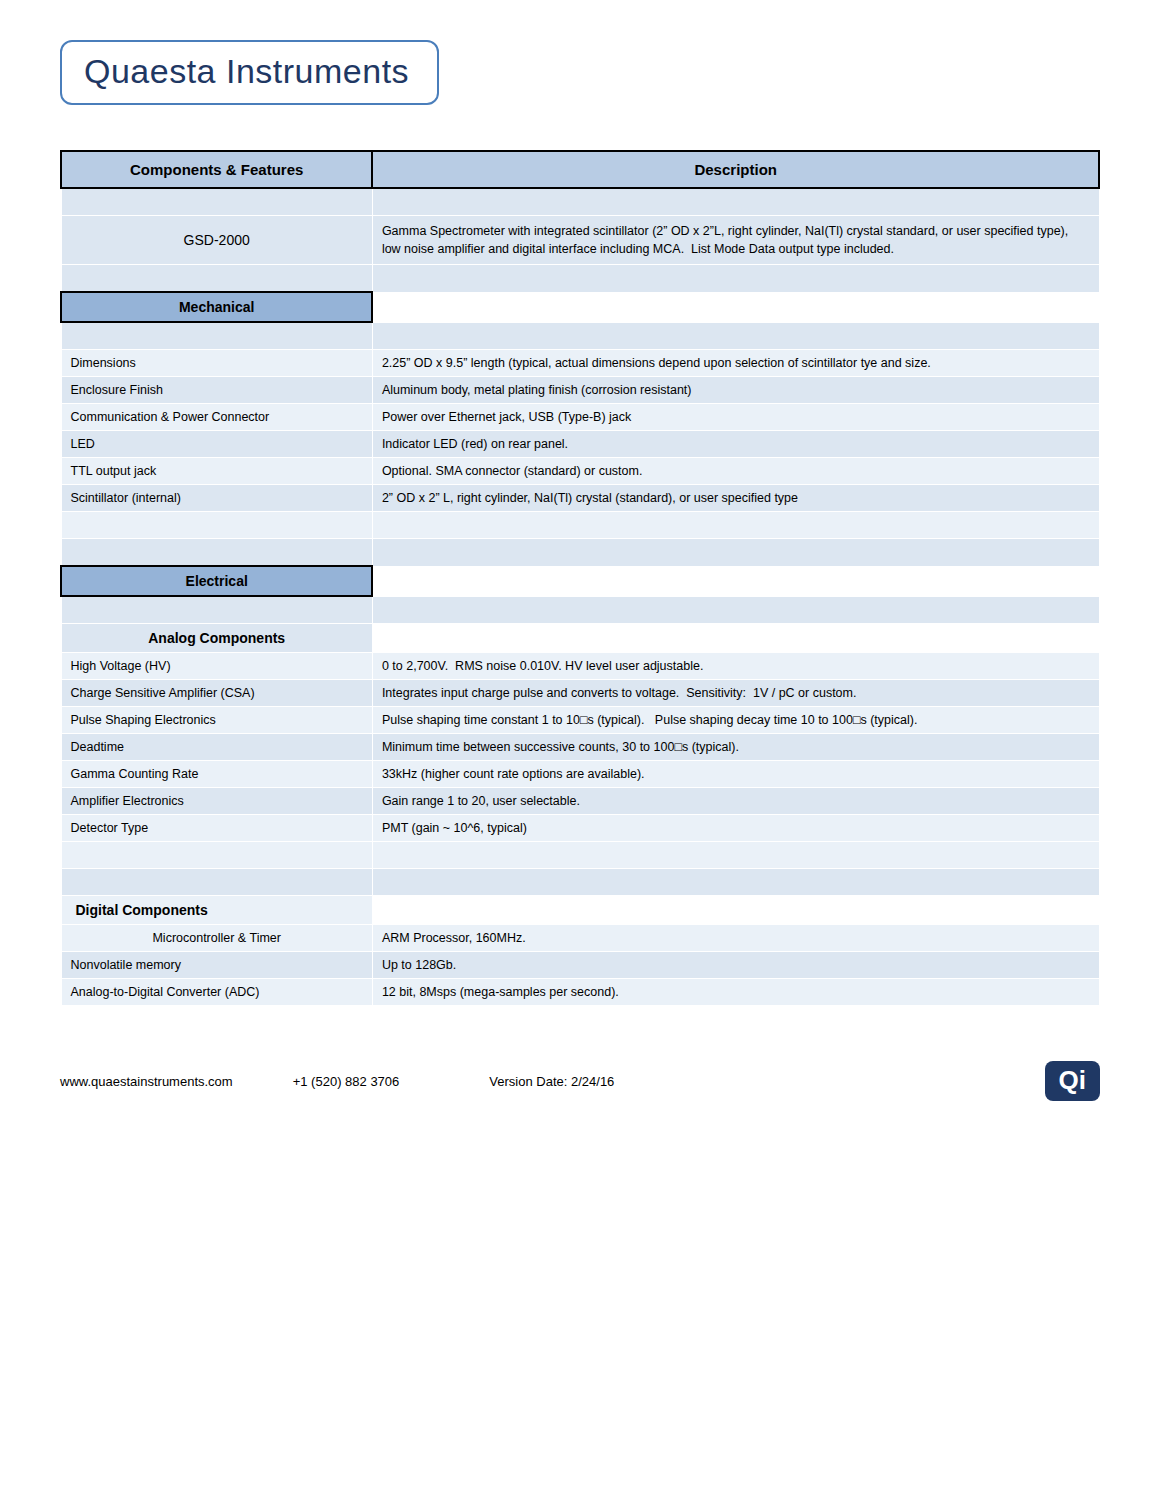Quaesta Instruments
| Components & Features | Description |
| --- | --- |
| GSD-2000 | Gamma Spectrometer with integrated scintillator (2” OD x 2”L, right cylinder, NaI(Tl) crystal standard, or user specified type), low noise amplifier and digital interface including MCA. List Mode Data output type included. |
| Mechanical | |
| Dimensions | 2.25” OD x 9.5” length (typical, actual dimensions depend upon selection of scintillator tye and size. |
| Enclosure Finish | Aluminum body, metal plating finish (corrosion resistant) |
| Communication & Power Connector | Power over Ethernet jack, USB (Type-B) jack |
| LED | Indicator LED (red) on rear panel. |
| TTL output jack | Optional. SMA connector (standard) or custom. |
| Scintillator (internal) | 2” OD x 2” L, right cylinder, NaI(Tl) crystal (standard), or user specified type |
| Electrical | |
| Analog Components | |
| High Voltage (HV) | 0 to 2,700V. RMS noise 0.010V. HV level user adjustable. |
| Charge Sensitive Amplifier (CSA) | Integrates input charge pulse and converts to voltage. Sensitivity: 1V / pC or custom. |
| Pulse Shaping Electronics | Pulse shaping time constant 1 to 10□s (typical). Pulse shaping decay time 10 to 100□s (typical). |
| Deadtime | Minimum time between successive counts, 30 to 100□s (typical). |
| Gamma Counting Rate | 33kHz (higher count rate options are available). |
| Amplifier Electronics | Gain range 1 to 20, user selectable. |
| Detector Type | PMT (gain ~ 10^6, typical) |
| Digital Components | |
| Microcontroller & Timer | ARM Processor, 160MHz. |
| Nonvolatile memory | Up to 128Gb. |
| Analog-to-Digital Converter (ADC) | 12 bit, 8Msps (mega-samples per second). |
www.quaestainstruments.com
+1 (520) 882 3706
Version Date: 2/24/16
Qi